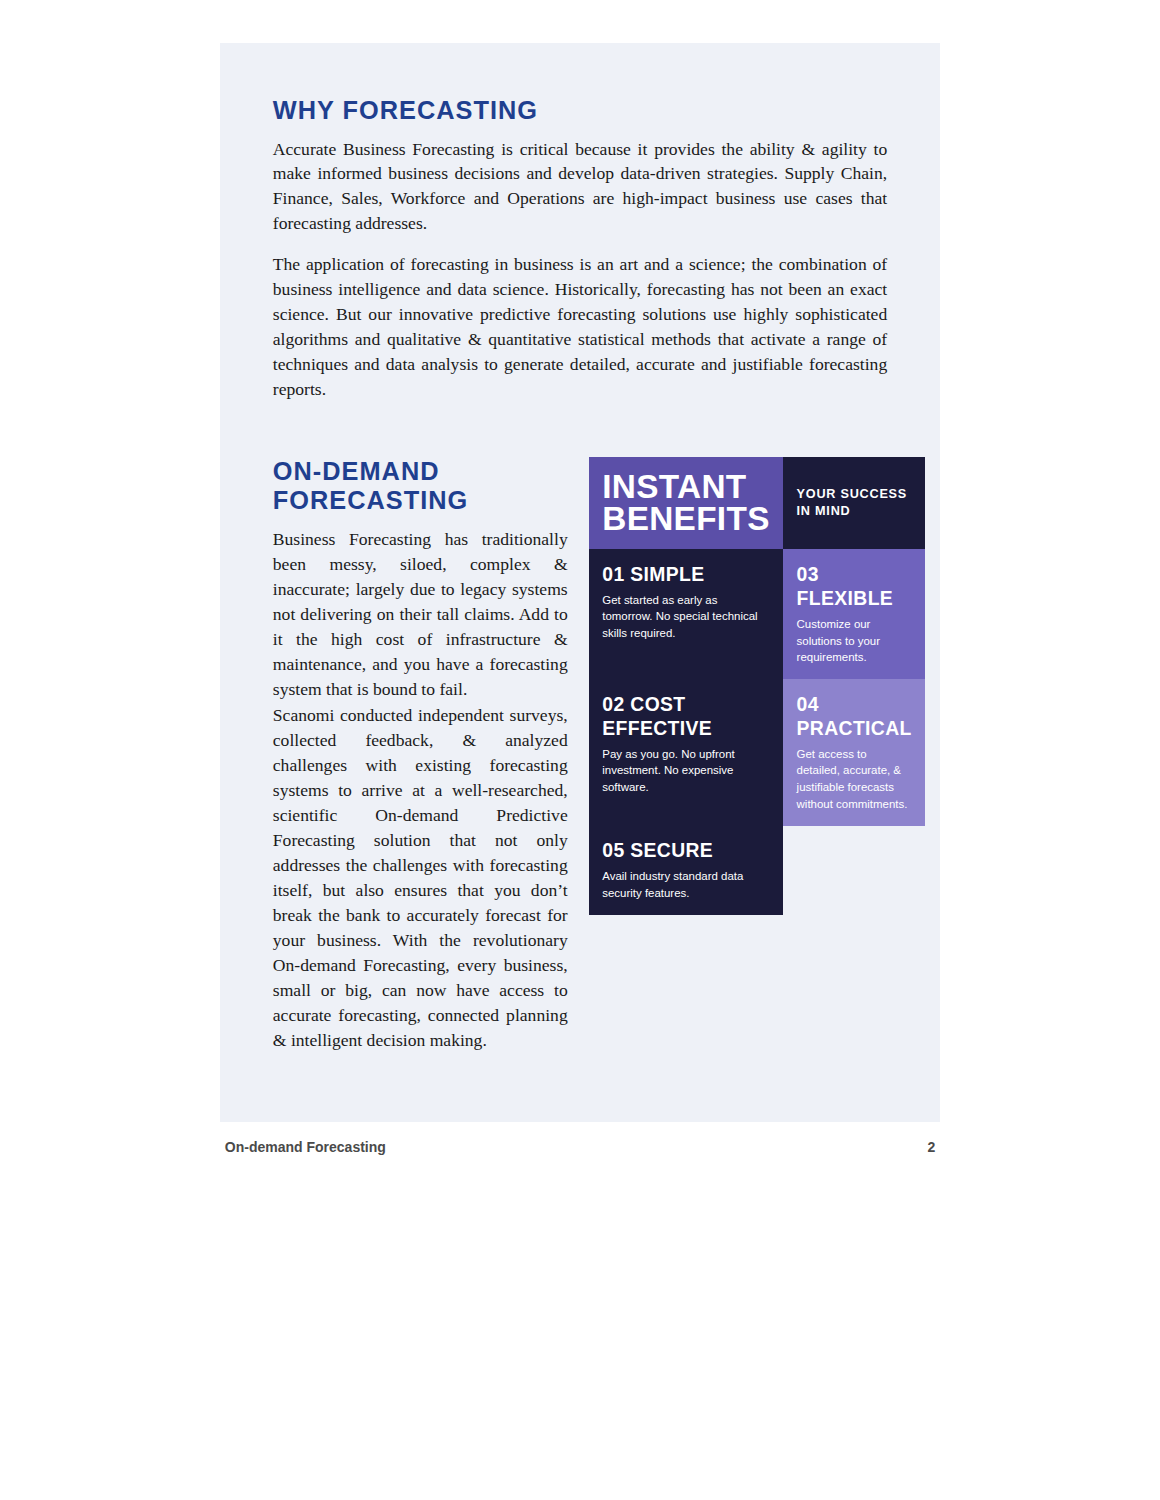Why Forecasting
Accurate Business Forecasting is critical because it provides the ability & agility to make informed business decisions and develop data-driven strategies. Supply Chain, Finance, Sales, Workforce and Operations are high-impact business use cases that forecasting addresses.
The application of forecasting in business is an art and a science; the combination of business intelligence and data science. Historically, forecasting has not been an exact science. But our innovative predictive forecasting solutions use highly sophisticated algorithms and qualitative & quantitative statistical methods that activate a range of techniques and data analysis to generate detailed, accurate and justifiable forecasting reports.
On-demand Forecasting
Business Forecasting has traditionally been messy, siloed, complex & inaccurate; largely due to legacy systems not delivering on their tall claims. Add to it the high cost of infrastructure & maintenance, and you have a forecasting system that is bound to fail.
Scanomi conducted independent surveys, collected feedback, & analyzed challenges with existing forecasting systems to arrive at a well-researched, scientific On-demand Predictive Forecasting solution that not only addresses the challenges with forecasting itself, but also ensures that you don’t break the bank to accurately forecast for your business. With the revolutionary On-demand Forecasting, every business, small or big, can now have access to accurate forecasting, connected planning & intelligent decision making.
INSTANT
BENEFITS
YOUR SUCCESS
IN MIND
01 SIMPLE
Get started as early as tomorrow. No special technical skills required.
03 FLEXIBLE
Customize our solutions to your requirements.
02 COST EFFECTIVE
Pay as you go. No upfront investment. No expensive software.
04 PRACTICAL
Get access to detailed, accurate, & justifiable forecasts without commitments.
05 SECURE
Avail industry standard data security features.
On-demand Forecasting
2